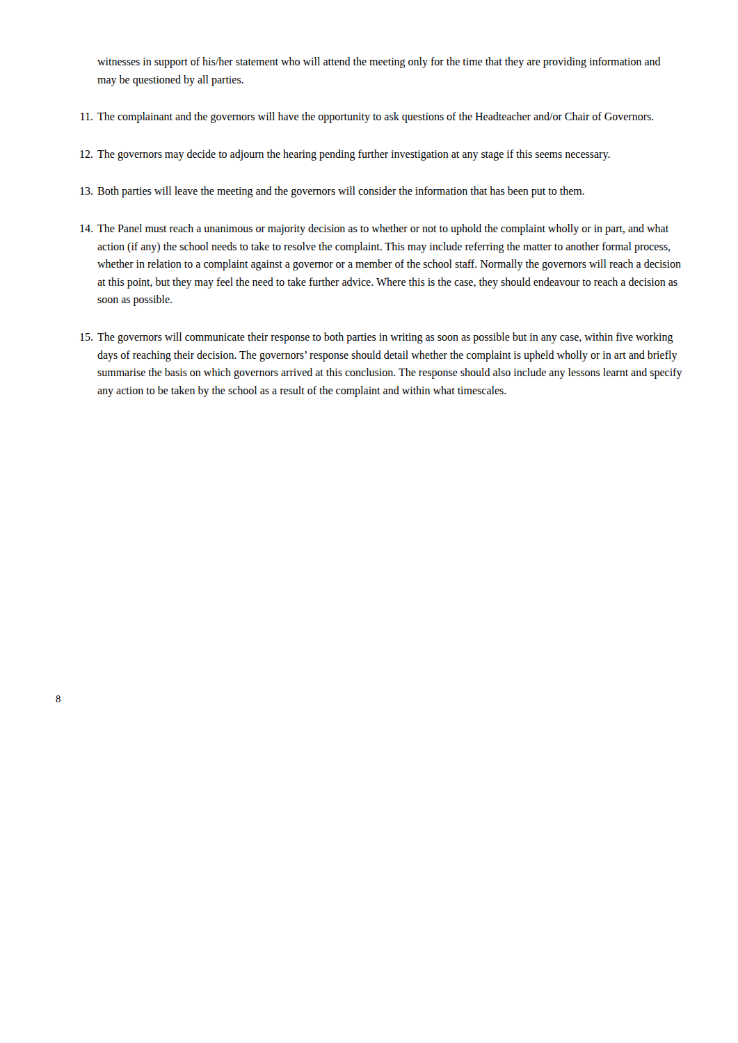witnesses in support of his/her statement who will attend the meeting only for the time that they are providing information and may be questioned by all parties.
11. The complainant and the governors will have the opportunity to ask questions of the Headteacher and/or Chair of Governors.
12. The governors may decide to adjourn the hearing pending further investigation at any stage if this seems necessary.
13. Both parties will leave the meeting and the governors will consider the information that has been put to them.
14. The Panel must reach a unanimous or majority decision as to whether or not to uphold the complaint wholly or in part, and what action (if any) the school needs to take to resolve the complaint. This may include referring the matter to another formal process, whether in relation to a complaint against a governor or a member of the school staff. Normally the governors will reach a decision at this point, but they may feel the need to take further advice. Where this is the case, they should endeavour to reach a decision as soon as possible.
15. The governors will communicate their response to both parties in writing as soon as possible but in any case, within five working days of reaching their decision. The governors’ response should detail whether the complaint is upheld wholly or in art and briefly summarise the basis on which governors arrived at this conclusion. The response should also include any lessons learnt and specify any action to be taken by the school as a result of the complaint and within what timescales.
8